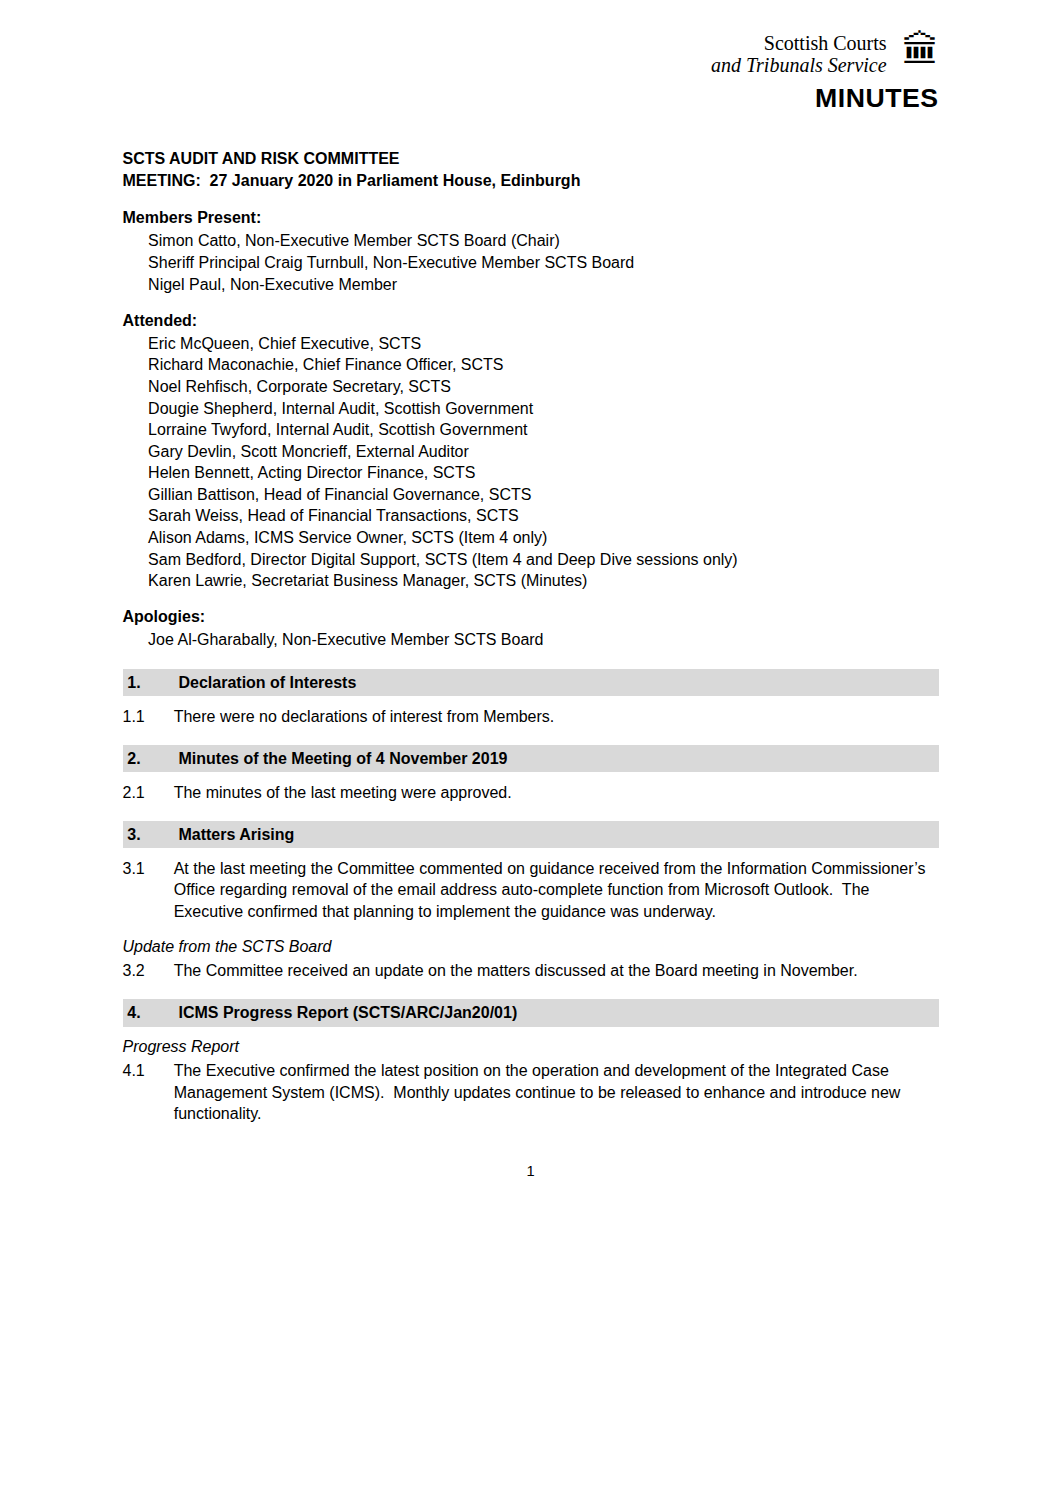Scottish Courts
and Tribunals Service
🏛
MINUTES
SCTS AUDIT AND RISK COMMITTEE
MEETING: 27 January 2020 in Parliament House, Edinburgh
Members Present:
Simon Catto, Non-Executive Member SCTS Board (Chair)
Sheriff Principal Craig Turnbull, Non-Executive Member SCTS Board
Nigel Paul, Non-Executive Member
Attended:
Eric McQueen, Chief Executive, SCTS
Richard Maconachie, Chief Finance Officer, SCTS
Noel Rehfisch, Corporate Secretary, SCTS
Dougie Shepherd, Internal Audit, Scottish Government
Lorraine Twyford, Internal Audit, Scottish Government
Gary Devlin, Scott Moncrieff, External Auditor
Helen Bennett, Acting Director Finance, SCTS
Gillian Battison, Head of Financial Governance, SCTS
Sarah Weiss, Head of Financial Transactions, SCTS
Alison Adams, ICMS Service Owner, SCTS (Item 4 only)
Sam Bedford, Director Digital Support, SCTS (Item 4 and Deep Dive sessions only)
Karen Lawrie, Secretariat Business Manager, SCTS (Minutes)
Apologies:
Joe Al-Gharabally, Non-Executive Member SCTS Board
1. Declaration of Interests
1.1 There were no declarations of interest from Members.
2. Minutes of the Meeting of 4 November 2019
2.1 The minutes of the last meeting were approved.
3. Matters Arising
3.1 At the last meeting the Committee commented on guidance received from the Information Commissioner’s Office regarding removal of the email address auto-complete function from Microsoft Outlook. The Executive confirmed that planning to implement the guidance was underway.
Update from the SCTS Board
3.2 The Committee received an update on the matters discussed at the Board meeting in November.
4. ICMS Progress Report (SCTS/ARC/Jan20/01)
Progress Report
4.1 The Executive confirmed the latest position on the operation and development of the Integrated Case Management System (ICMS). Monthly updates continue to be released to enhance and introduce new functionality.
1